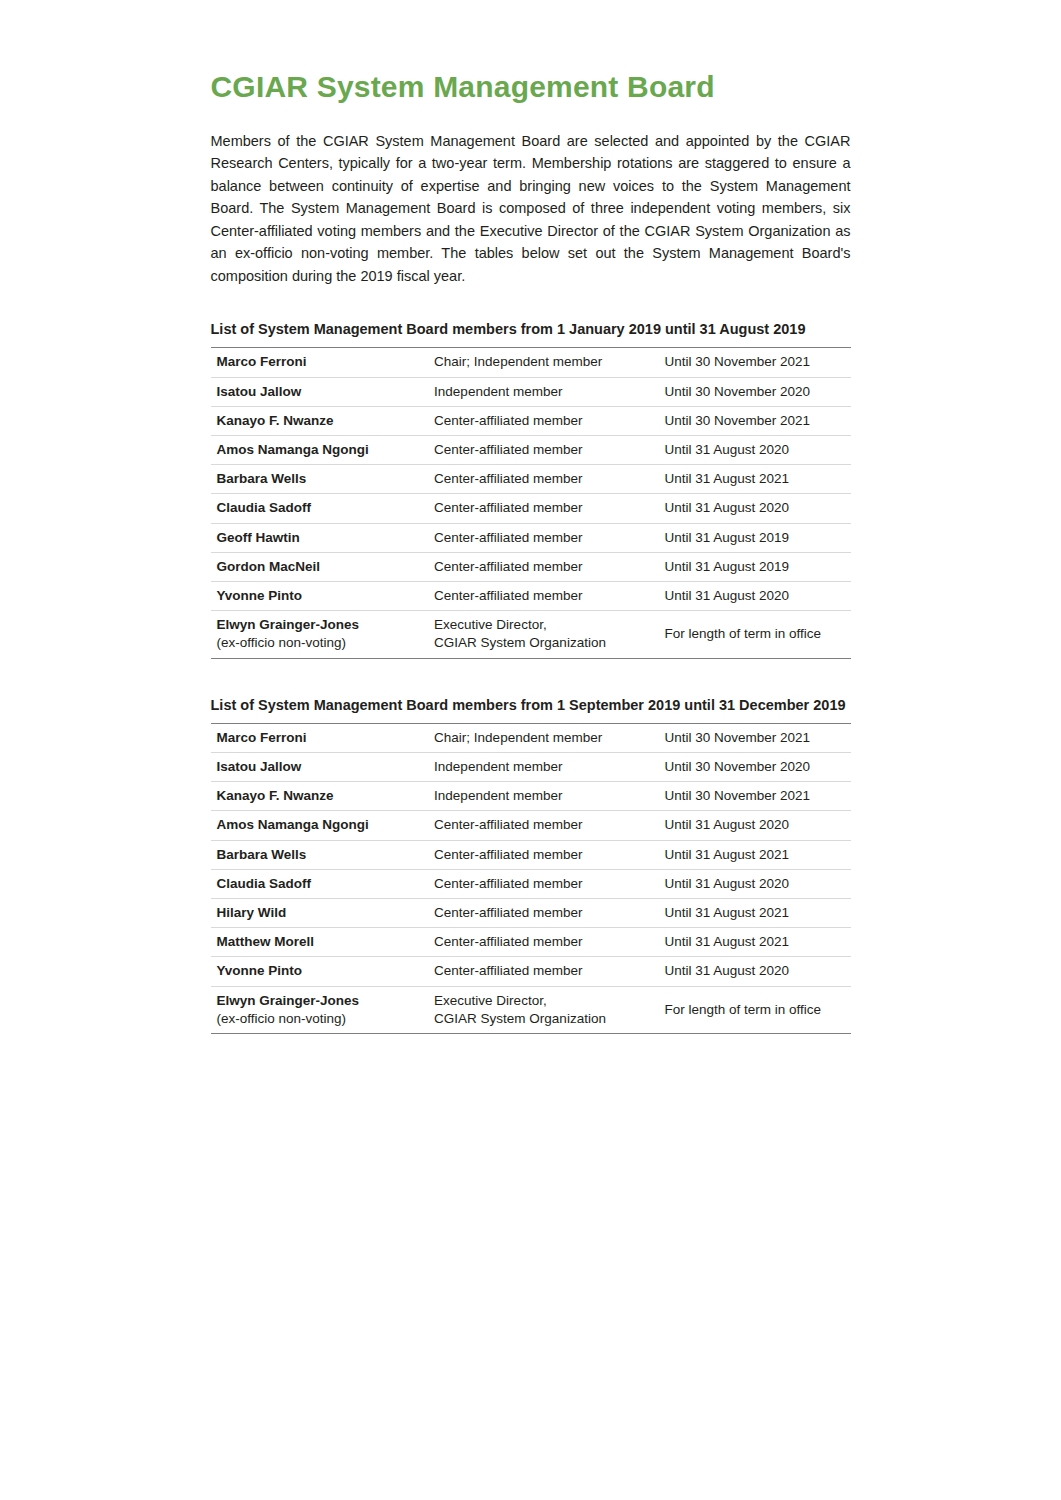CGIAR System Management Board
Members of the CGIAR System Management Board are selected and appointed by the CGIAR Research Centers, typically for a two-year term. Membership rotations are staggered to ensure a balance between continuity of expertise and bringing new voices to the System Management Board. The System Management Board is composed of three independent voting members, six Center-affiliated voting members and the Executive Director of the CGIAR System Organization as an ex-officio non-voting member. The tables below set out the System Management Board's composition during the 2019 fiscal year.
List of System Management Board members from 1 January 2019 until 31 August 2019
| Marco Ferroni | Chair; Independent member | Until 30 November 2021 |
| Isatou Jallow | Independent member | Until 30 November 2020 |
| Kanayo F. Nwanze | Center-affiliated member | Until 30 November 2021 |
| Amos Namanga Ngongi | Center-affiliated member | Until 31 August 2020 |
| Barbara Wells | Center-affiliated member | Until 31 August 2021 |
| Claudia Sadoff | Center-affiliated member | Until 31 August 2020 |
| Geoff Hawtin | Center-affiliated member | Until 31 August 2019 |
| Gordon MacNeil | Center-affiliated member | Until 31 August 2019 |
| Yvonne Pinto | Center-affiliated member | Until 31 August 2020 |
| Elwyn Grainger-Jones (ex-officio non-voting) | Executive Director, CGIAR System Organization | For length of term in office |
List of System Management Board members from 1 September 2019 until 31 December 2019
| Marco Ferroni | Chair; Independent member | Until 30 November 2021 |
| Isatou Jallow | Independent member | Until 30 November 2020 |
| Kanayo F. Nwanze | Independent member | Until 30 November 2021 |
| Amos Namanga Ngongi | Center-affiliated member | Until 31 August 2020 |
| Barbara Wells | Center-affiliated member | Until 31 August 2021 |
| Claudia Sadoff | Center-affiliated member | Until 31 August 2020 |
| Hilary Wild | Center-affiliated member | Until 31 August 2021 |
| Matthew Morell | Center-affiliated member | Until 31 August 2021 |
| Yvonne Pinto | Center-affiliated member | Until 31 August 2020 |
| Elwyn Grainger-Jones (ex-officio non-voting) | Executive Director, CGIAR System Organization | For length of term in office |